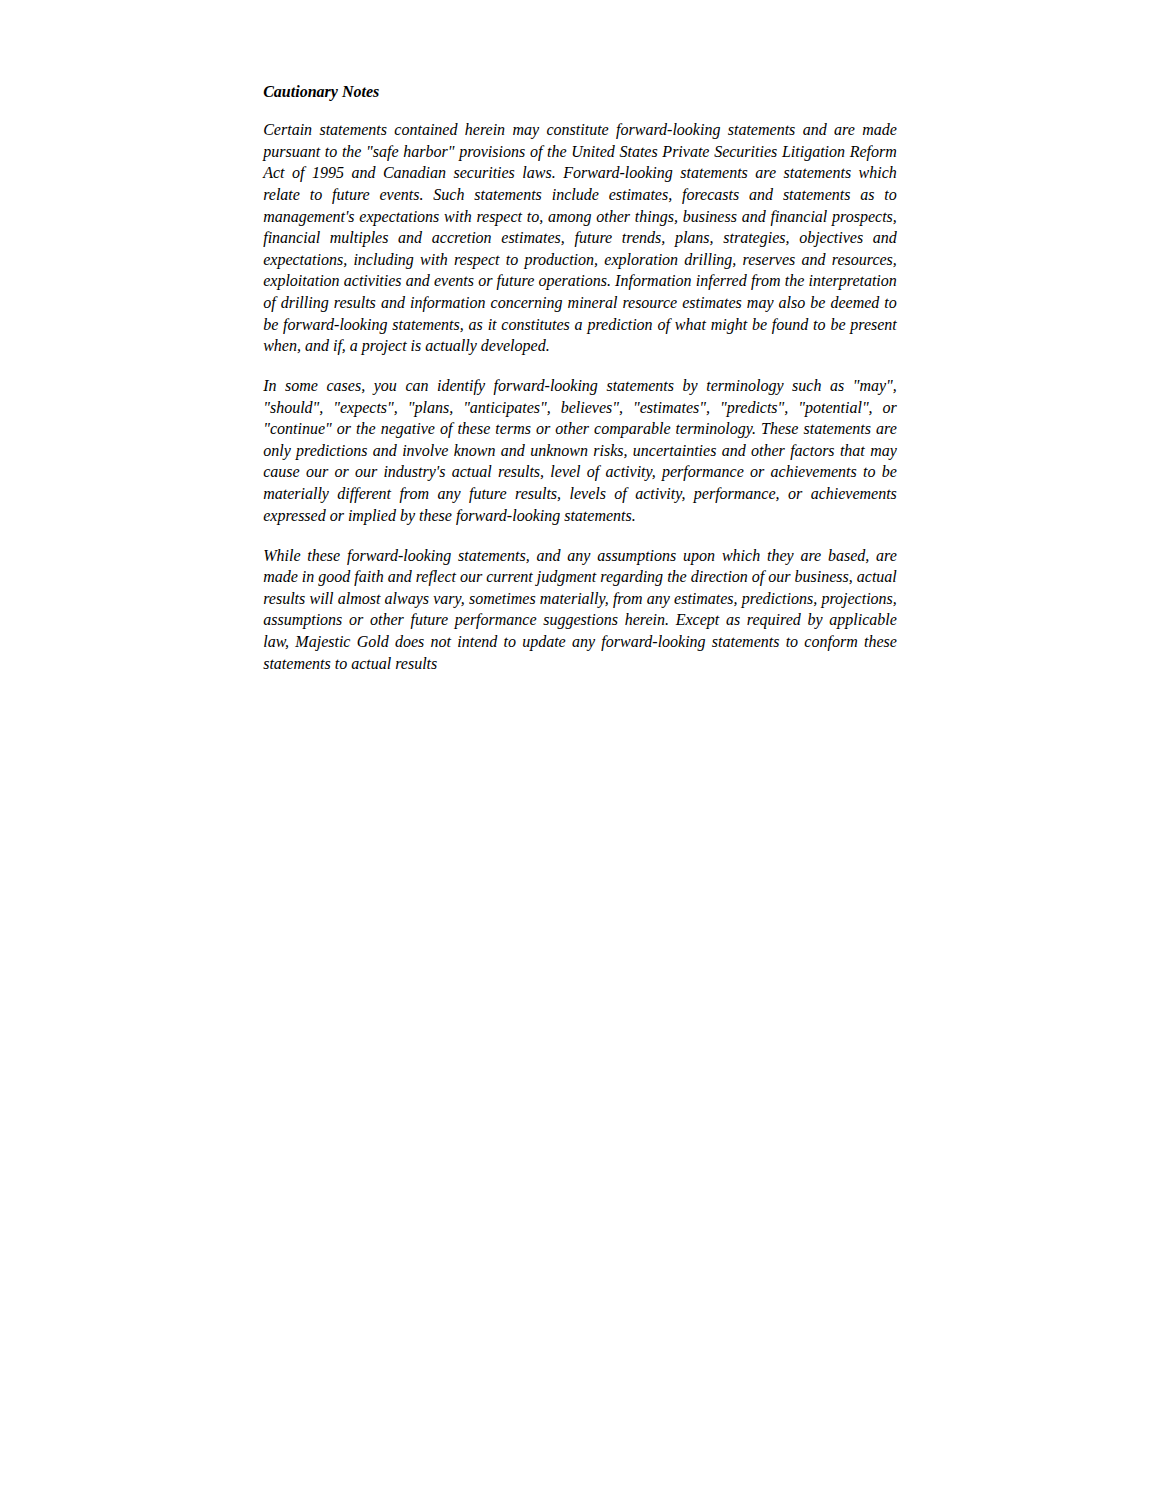Cautionary Notes
Certain statements contained herein may constitute forward-looking statements and are made pursuant to the "safe harbor" provisions of the United States Private Securities Litigation Reform Act of 1995 and Canadian securities laws. Forward-looking statements are statements which relate to future events. Such statements include estimates, forecasts and statements as to management's expectations with respect to, among other things, business and financial prospects, financial multiples and accretion estimates, future trends, plans, strategies, objectives and expectations, including with respect to production, exploration drilling, reserves and resources, exploitation activities and events or future operations. Information inferred from the interpretation of drilling results and information concerning mineral resource estimates may also be deemed to be forward-looking statements, as it constitutes a prediction of what might be found to be present when, and if, a project is actually developed.
In some cases, you can identify forward-looking statements by terminology such as "may", "should", "expects", "plans, "anticipates", believes", "estimates", "predicts", "potential", or "continue" or the negative of these terms or other comparable terminology. These statements are only predictions and involve known and unknown risks, uncertainties and other factors that may cause our or our industry's actual results, level of activity, performance or achievements to be materially different from any future results, levels of activity, performance, or achievements expressed or implied by these forward-looking statements.
While these forward-looking statements, and any assumptions upon which they are based, are made in good faith and reflect our current judgment regarding the direction of our business, actual results will almost always vary, sometimes materially, from any estimates, predictions, projections, assumptions or other future performance suggestions herein. Except as required by applicable law, Majestic Gold does not intend to update any forward-looking statements to conform these statements to actual results